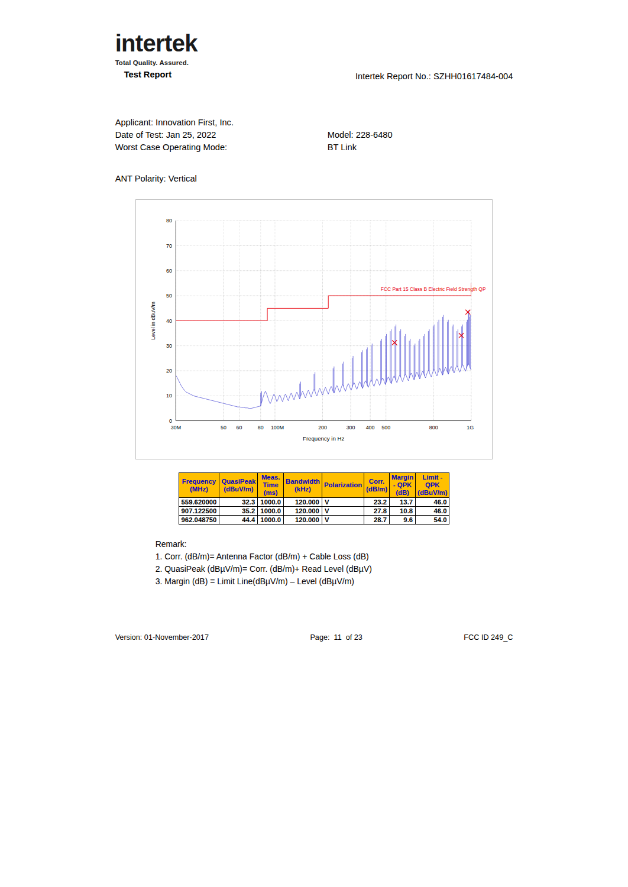intertek
Total Quality. Assured.
Test Report
Intertek Report No.: SZHH01617484-004
Applicant: Innovation First, Inc.
Date of Test: Jan 25, 2022
Model: 228-6480
Worst Case Operating Mode:
BT Link
ANT Polarity: Vertical
80 70 60 50 40 30 20 10 0 Level in dBuV/m 30M 50 60 80 100M 200 300 400 500 800 1G Frequency in Hz FCC Part 15 Class B Electric Field Strength QP
| Frequency (MHz) | QuasiPeak (dBuV/m) | Meas. Time (ms) | Bandwidth (kHz) | Polarization | Corr. (dB/m) | Margin - QPK (dB) | Limit - QPK (dBuV/m) |
| --- | --- | --- | --- | --- | --- | --- | --- |
| 559.620000 | 32.3 | 1000.0 | 120.000 | V | 23.2 | 13.7 | 46.0 |
| 907.122500 | 35.2 | 1000.0 | 120.000 | V | 27.8 | 10.8 | 46.0 |
| 962.048750 | 44.4 | 1000.0 | 120.000 | V | 28.7 | 9.6 | 54.0 |
Remark:
1. Corr. (dB/m)= Antenna Factor (dB/m) + Cable Loss (dB)
2. QuasiPeak (dBµV/m)= Corr. (dB/m)+ Read Level (dBµV)
3. Margin (dB) = Limit Line(dBµV/m) – Level (dBµV/m)
Version: 01-November-2017
Page: 11 of 23
FCC ID 249_C